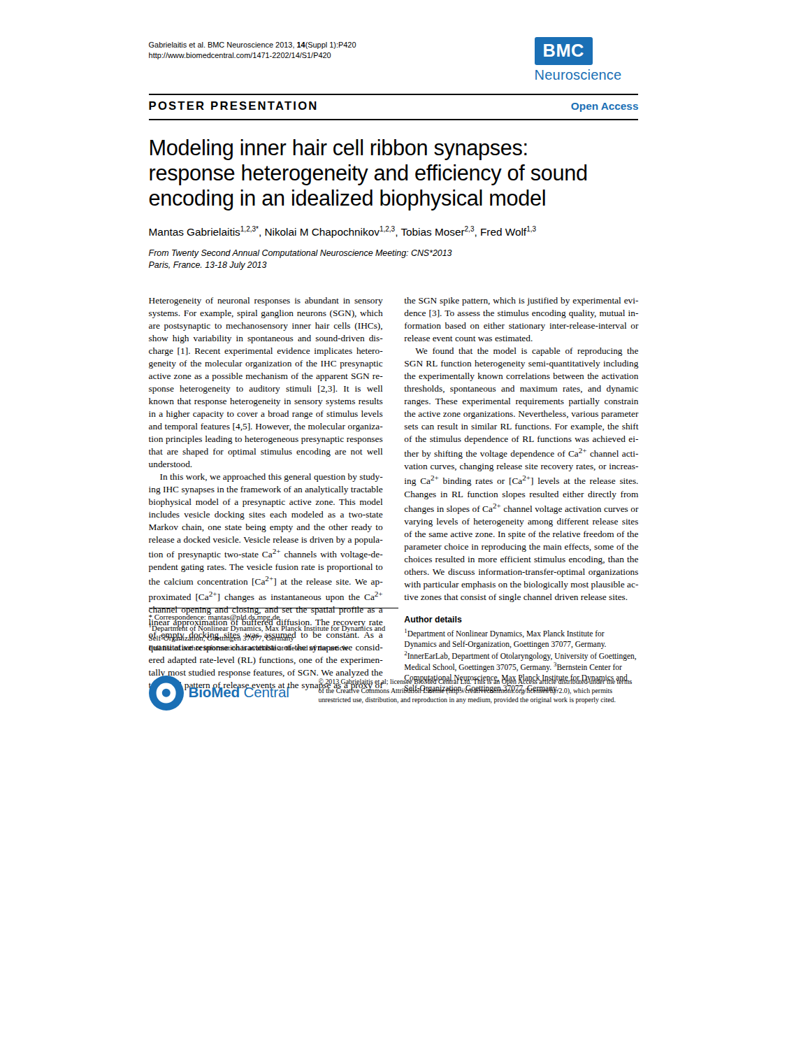Gabrielaitis et al. BMC Neuroscience 2013, 14(Suppl 1):P420
http://www.biomedcentral.com/1471-2202/14/S1/P420
BMC
Neuroscience
POSTER PRESENTATION
Open Access
Modeling inner hair cell ribbon synapses:
response heterogeneity and efficiency of sound
encoding in an idealized biophysical model
Mantas Gabrielaitis1,2,3*, Nikolai M Chapochnikov1,2,3, Tobias Moser2,3, Fred Wolf1,3
From Twenty Second Annual Computational Neuroscience Meeting: CNS*2013
Paris, France. 13-18 July 2013
Heterogeneity of neuronal responses is abundant in sensory systems. For example, spiral ganglion neurons (SGN), which are postsynaptic to mechanosensory inner hair cells (IHCs), show high variability in spontaneous and sound-driven discharge [1]. Recent experimental evidence implicates heterogeneity of the molecular organization of the IHC presynaptic active zone as a possible mechanism of the apparent SGN response heterogeneity to auditory stimuli [2,3]. It is well known that response heterogeneity in sensory systems results in a higher capacity to cover a broad range of stimulus levels and temporal features [4,5]. However, the molecular organization principles leading to heterogeneous presynaptic responses that are shaped for optimal stimulus encoding are not well understood.
In this work, we approached this general question by studying IHC synapses in the framework of an analytically tractable biophysical model of a presynaptic active zone. This model includes vesicle docking sites each modeled as a two-state Markov chain, one state being empty and the other ready to release a docked vesicle. Vesicle release is driven by a population of presynaptic two-state Ca2+ channels with voltage-dependent gating rates. The vesicle fusion rate is proportional to the calcium concentration [Ca2+] at the release site. We approximated [Ca2+] changes as instantaneous upon the Ca2+ channel opening and closing, and set the spatial profile as a linear approximation of buffered diffusion. The recovery rate of empty docking sites was assumed to be constant. As a quantitative response characteristic of the synapse we considered adapted rate-level (RL) functions, one of the experimentally most studied response features, of SGN. We analyzed the temporal pattern of release events at the synapse as a proxy of the SGN spike pattern, which is justified by experimental evidence [3]. To assess the stimulus encoding quality, mutual information based on either stationary inter-release-interval or release event count was estimated.
We found that the model is capable of reproducing the SGN RL function heterogeneity semi-quantitatively including the experimentally known correlations between the activation thresholds, spontaneous and maximum rates, and dynamic ranges. These experimental requirements partially constrain the active zone organizations. Nevertheless, various parameter sets can result in similar RL functions. For example, the shift of the stimulus dependence of RL functions was achieved either by shifting the voltage dependence of Ca2+ channel activation curves, changing release site recovery rates, or increasing Ca2+ binding rates or [Ca2+] levels at the release sites. Changes in RL function slopes resulted either directly from changes in slopes of Ca2+ channel voltage activation curves or varying levels of heterogeneity among different release sites of the same active zone. In spite of the relative freedom of the parameter choice in reproducing the main effects, some of the choices resulted in more efficient stimulus encoding, than the others. We discuss information-transfer-optimal organizations with particular emphasis on the biologically most plausible active zones that consist of single channel driven release sites.
Author details
1Department of Nonlinear Dynamics, Max Planck Institute for Dynamics and Self-Organization, Goettingen 37077, Germany. 2InnerEarLab, Department of Otolaryngology, University of Goettingen, Medical School, Goettingen 37075, Germany. 3Bernstein Center for Computational Neuroscience, Max Planck Institute for Dynamics and Self-Organization, Goettingen 37077, Germany.
* Correspondence: mantas@nld.ds.mpg.de
1Department of Nonlinear Dynamics, Max Planck Institute for Dynamics and Self-Organization, Goettingen 37077, Germany
Full list of author information is available at the end of the article
BioMed Central
© 2013 Gabrielaitis et al; licensee BioMed Central Ltd. This is an Open Access article distributed under the terms of the Creative Commons Attribution License (http://creativecommons.org/licenses/by/2.0), which permits unrestricted use, distribution, and reproduction in any medium, provided the original work is properly cited.